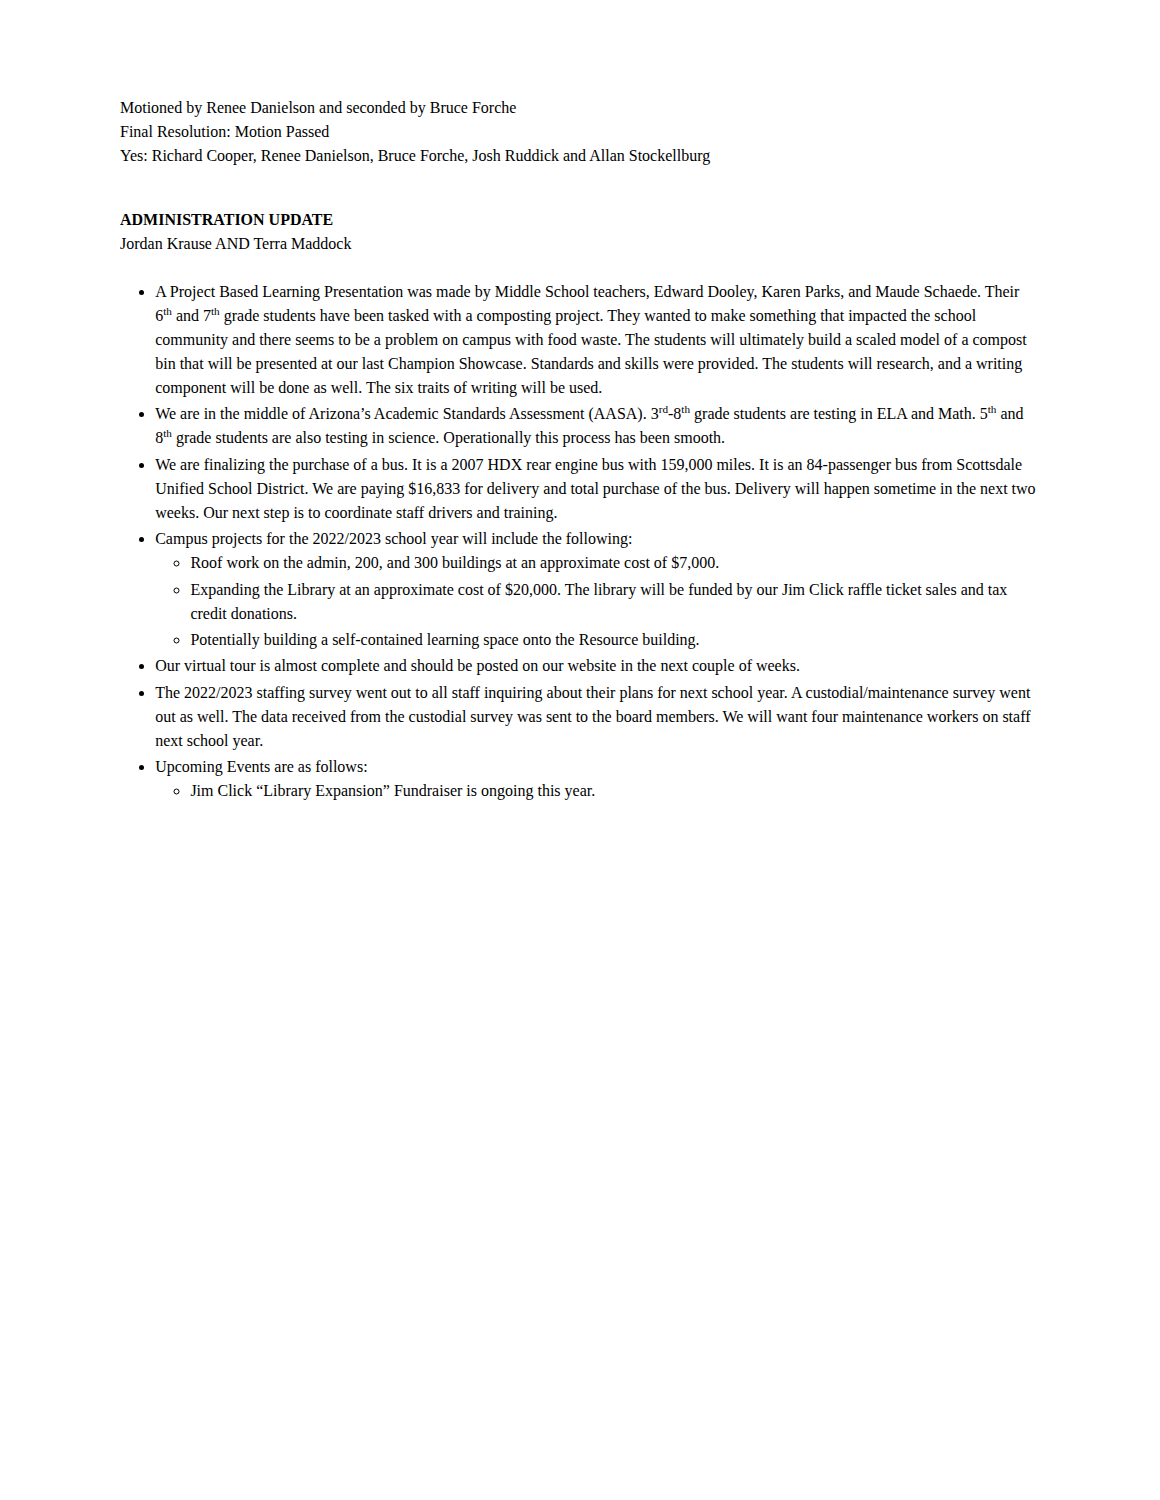Motioned by Renee Danielson and seconded by Bruce Forche
Final Resolution: Motion Passed
Yes: Richard Cooper, Renee Danielson, Bruce Forche, Josh Ruddick and Allan Stockellburg
Administration Update
Jordan Krause AND Terra Maddock
A Project Based Learning Presentation was made by Middle School teachers, Edward Dooley, Karen Parks, and Maude Schaede. Their 6th and 7th grade students have been tasked with a composting project. They wanted to make something that impacted the school community and there seems to be a problem on campus with food waste. The students will ultimately build a scaled model of a compost bin that will be presented at our last Champion Showcase. Standards and skills were provided. The students will research, and a writing component will be done as well. The six traits of writing will be used.
We are in the middle of Arizona’s Academic Standards Assessment (AASA). 3rd-8th grade students are testing in ELA and Math. 5th and 8th grade students are also testing in science. Operationally this process has been smooth.
We are finalizing the purchase of a bus. It is a 2007 HDX rear engine bus with 159,000 miles. It is an 84-passenger bus from Scottsdale Unified School District. We are paying $16,833 for delivery and total purchase of the bus. Delivery will happen sometime in the next two weeks. Our next step is to coordinate staff drivers and training.
Campus projects for the 2022/2023 school year will include the following:
Roof work on the admin, 200, and 300 buildings at an approximate cost of $7,000.
Expanding the Library at an approximate cost of $20,000. The library will be funded by our Jim Click raffle ticket sales and tax credit donations.
Potentially building a self-contained learning space onto the Resource building.
Our virtual tour is almost complete and should be posted on our website in the next couple of weeks.
The 2022/2023 staffing survey went out to all staff inquiring about their plans for next school year. A custodial/maintenance survey went out as well. The data received from the custodial survey was sent to the board members. We will want four maintenance workers on staff next school year.
Upcoming Events are as follows:
Jim Click “Library Expansion” Fundraiser is ongoing this year.